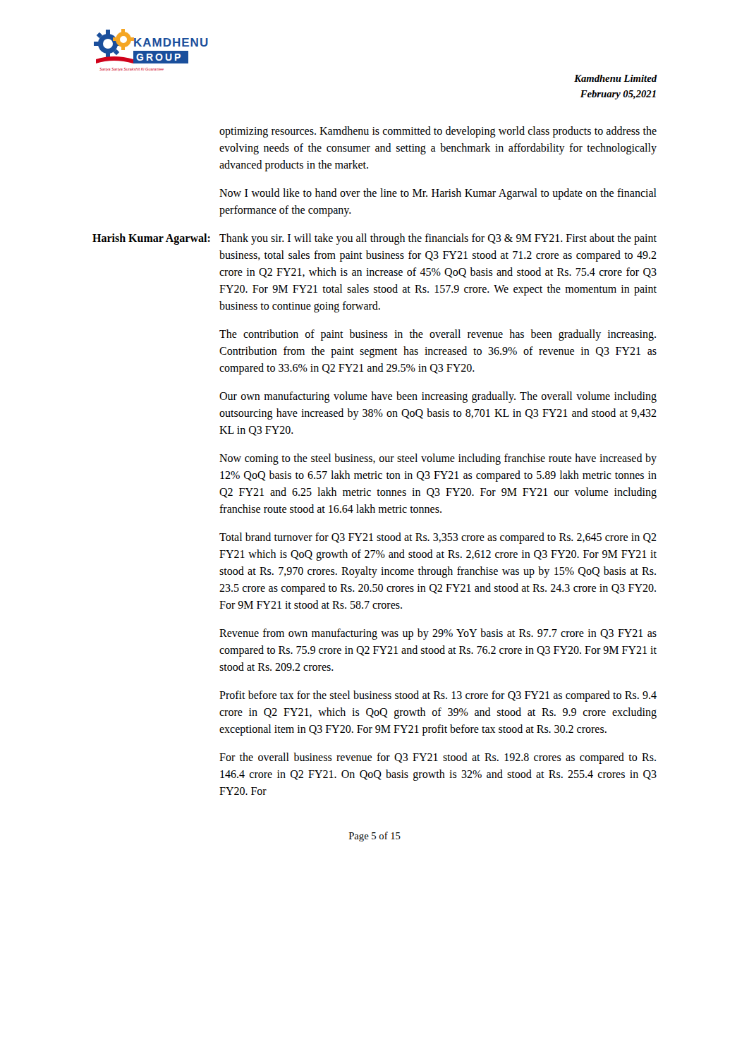KAMDHENU GROUP Sariya Sariya Surakshit Ki Guarantee
Kamdhenu Limited
February 05,2021
optimizing resources. Kamdhenu is committed to developing world class products to address the evolving needs of the consumer and setting a benchmark in affordability for technologically advanced products in the market.
Now I would like to hand over the line to Mr. Harish Kumar Agarwal to update on the financial performance of the company.
Harish Kumar Agarwal:
Thank you sir. I will take you all through the financials for Q3 & 9M FY21. First about the paint business, total sales from paint business for Q3 FY21 stood at 71.2 crore as compared to 49.2 crore in Q2 FY21, which is an increase of 45% QoQ basis and stood at Rs. 75.4 crore for Q3 FY20. For 9M FY21 total sales stood at Rs. 157.9 crore. We expect the momentum in paint business to continue going forward.
The contribution of paint business in the overall revenue has been gradually increasing. Contribution from the paint segment has increased to 36.9% of revenue in Q3 FY21 as compared to 33.6% in Q2 FY21 and 29.5% in Q3 FY20.
Our own manufacturing volume have been increasing gradually. The overall volume including outsourcing have increased by 38% on QoQ basis to 8,701 KL in Q3 FY21 and stood at 9,432 KL in Q3 FY20.
Now coming to the steel business, our steel volume including franchise route have increased by 12% QoQ basis to 6.57 lakh metric ton in Q3 FY21 as compared to 5.89 lakh metric tonnes in Q2 FY21 and 6.25 lakh metric tonnes in Q3 FY20. For 9M FY21 our volume including franchise route stood at 16.64 lakh metric tonnes.
Total brand turnover for Q3 FY21 stood at Rs. 3,353 crore as compared to Rs. 2,645 crore in Q2 FY21 which is QoQ growth of 27% and stood at Rs. 2,612 crore in Q3 FY20. For 9M FY21 it stood at Rs. 7,970 crores. Royalty income through franchise was up by 15% QoQ basis at Rs. 23.5 crore as compared to Rs. 20.50 crores in Q2 FY21 and stood at Rs. 24.3 crore in Q3 FY20. For 9M FY21 it stood at Rs. 58.7 crores.
Revenue from own manufacturing was up by 29% YoY basis at Rs. 97.7 crore in Q3 FY21 as compared to Rs. 75.9 crore in Q2 FY21 and stood at Rs. 76.2 crore in Q3 FY20. For 9M FY21 it stood at Rs. 209.2 crores.
Profit before tax for the steel business stood at Rs. 13 crore for Q3 FY21 as compared to Rs. 9.4 crore in Q2 FY21, which is QoQ growth of 39% and stood at Rs. 9.9 crore excluding exceptional item in Q3 FY20. For 9M FY21 profit before tax stood at Rs. 30.2 crores.
For the overall business revenue for Q3 FY21 stood at Rs. 192.8 crores as compared to Rs. 146.4 crore in Q2 FY21. On QoQ basis growth is 32% and stood at Rs. 255.4 crores in Q3 FY20. For
Page 5 of 15